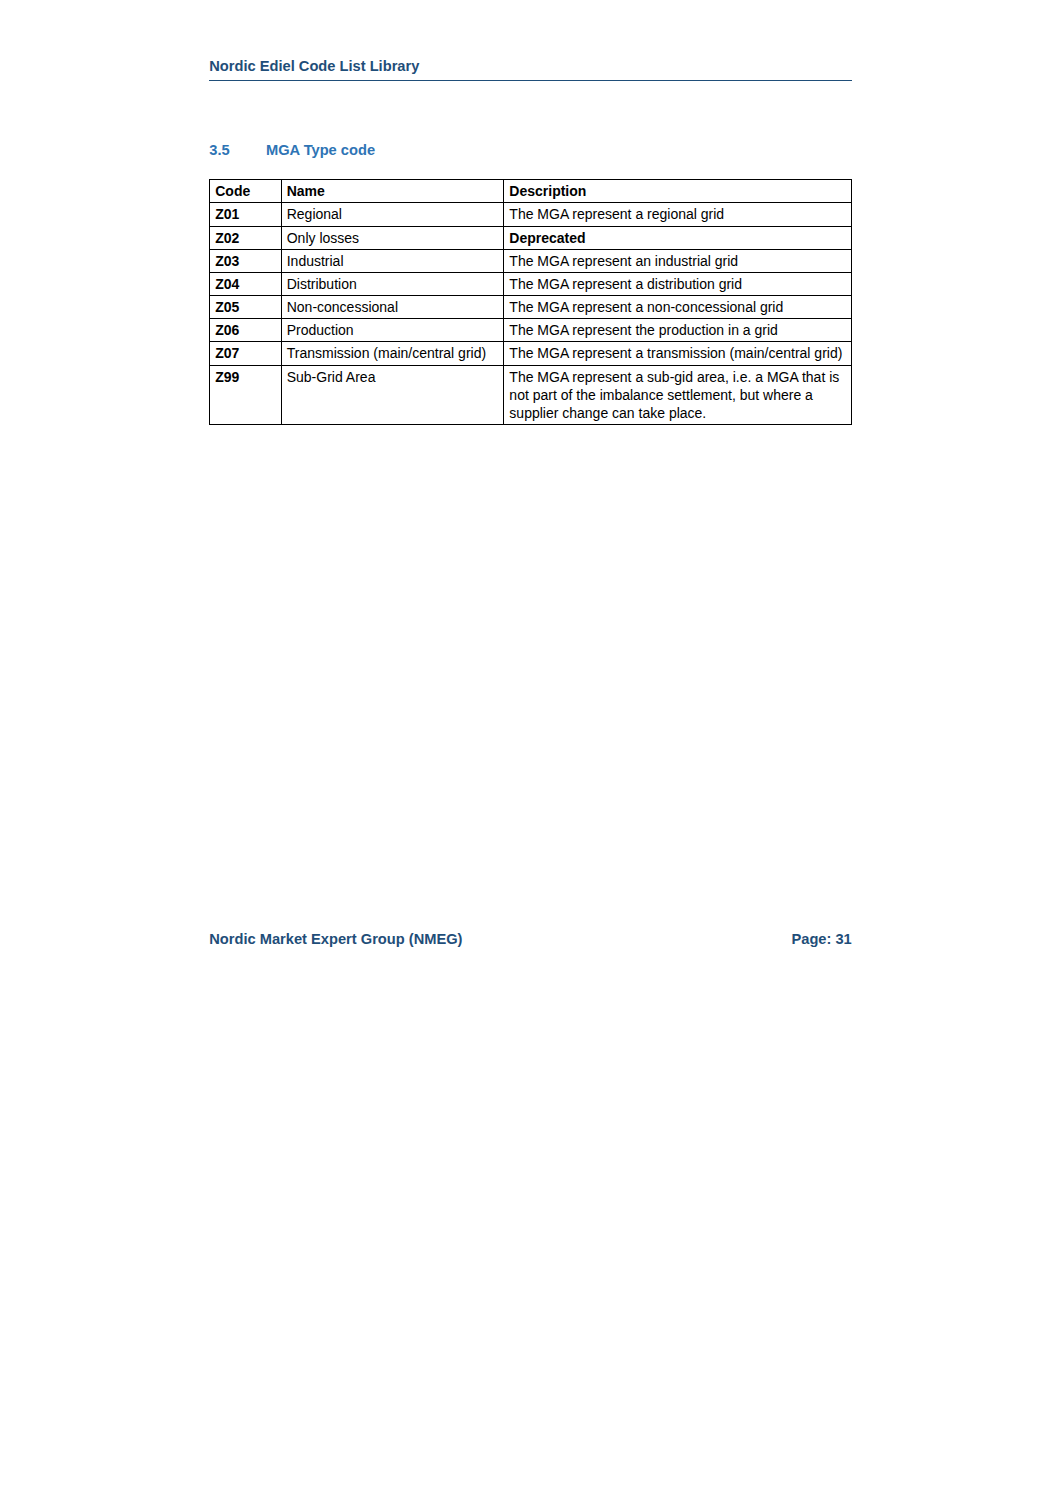Nordic Ediel Code List Library
3.5 MGA Type code
| Code | Name | Description |
| --- | --- | --- |
| Z01 | Regional | The MGA represent a regional grid |
| Z02 | Only losses | Deprecated |
| Z03 | Industrial | The MGA represent an industrial grid |
| Z04 | Distribution | The MGA represent a distribution grid |
| Z05 | Non-concessional | The MGA represent a non-concessional grid |
| Z06 | Production | The MGA represent the production in a grid |
| Z07 | Transmission (main/central grid) | The MGA represent a transmission (main/central grid) |
| Z99 | Sub-Grid Area | The MGA represent a sub-gid area, i.e. a MGA that is not part of the imbalance settlement, but where a supplier change can take place. |
Nordic Market Expert Group (NMEG) Page: 31